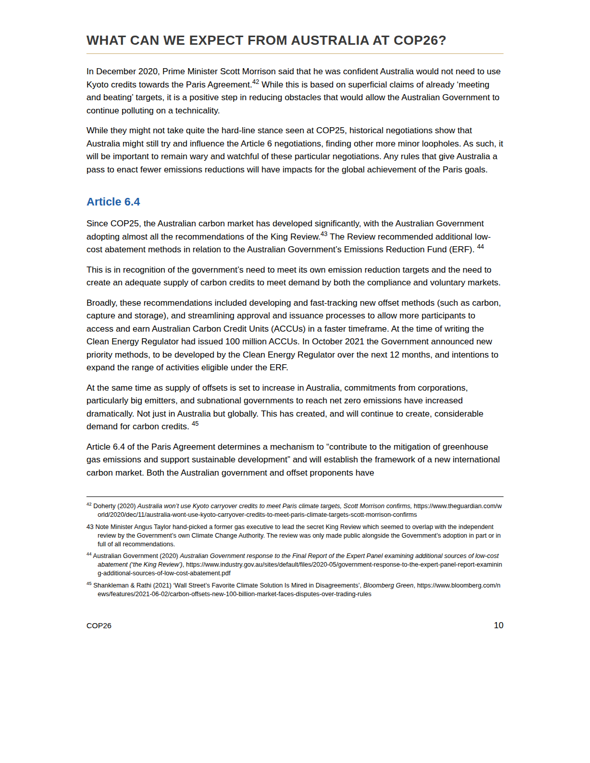WHAT CAN WE EXPECT FROM AUSTRALIA AT COP26?
In December 2020, Prime Minister Scott Morrison said that he was confident Australia would not need to use Kyoto credits towards the Paris Agreement.42 While this is based on superficial claims of already ‘meeting and beating’ targets, it is a positive step in reducing obstacles that would allow the Australian Government to continue polluting on a technicality.
While they might not take quite the hard-line stance seen at COP25, historical negotiations show that Australia might still try and influence the Article 6 negotiations, finding other more minor loopholes. As such, it will be important to remain wary and watchful of these particular negotiations. Any rules that give Australia a pass to enact fewer emissions reductions will have impacts for the global achievement of the Paris goals.
Article 6.4
Since COP25, the Australian carbon market has developed significantly, with the Australian Government adopting almost all the recommendations of the King Review.43 The Review recommended additional low-cost abatement methods in relation to the Australian Government’s Emissions Reduction Fund (ERF). 44
This is in recognition of the government’s need to meet its own emission reduction targets and the need to create an adequate supply of carbon credits to meet demand by both the compliance and voluntary markets.
Broadly, these recommendations included developing and fast-tracking new offset methods (such as carbon, capture and storage), and streamlining approval and issuance processes to allow more participants to access and earn Australian Carbon Credit Units (ACCUs) in a faster timeframe. At the time of writing the Clean Energy Regulator had issued 100 million ACCUs. In October 2021 the Government announced new priority methods, to be developed by the Clean Energy Regulator over the next 12 months, and intentions to expand the range of activities eligible under the ERF.
At the same time as supply of offsets is set to increase in Australia, commitments from corporations, particularly big emitters, and subnational governments to reach net zero emissions have increased dramatically. Not just in Australia but globally. This has created, and will continue to create, considerable demand for carbon credits. 45
Article 6.4 of the Paris Agreement determines a mechanism to “contribute to the mitigation of greenhouse gas emissions and support sustainable development” and will establish the framework of a new international carbon market. Both the Australian government and offset proponents have
42 Doherty (2020) Australia won’t use Kyoto carryover credits to meet Paris climate targets, Scott Morrison confirms, https://www.theguardian.com/world/2020/dec/11/australia-wont-use-kyoto-carryover-credits-to-meet-paris-climate-targets-scott-morrison-confirms
43 Note Minister Angus Taylor hand-picked a former gas executive to lead the secret King Review which seemed to overlap with the independent review by the Government’s own Climate Change Authority. The review was only made public alongside the Government’s adoption in part or in full of all recommendations.
44 Australian Government (2020) Australian Government response to the Final Report of the Expert Panel examining additional sources of low-cost abatement (‘the King Review’), https://www.industry.gov.au/sites/default/files/2020-05/government-response-to-the-expert-panel-report-examining-additional-sources-of-low-cost-abatement.pdf
45 Shankleman & Rathi (2021) ‘Wall Street’s Favorite Climate Solution Is Mired in Disagreements’, Bloomberg Green, https://www.bloomberg.com/news/features/2021-06-02/carbon-offsets-new-100-billion-market-faces-disputes-over-trading-rules
COP26 10